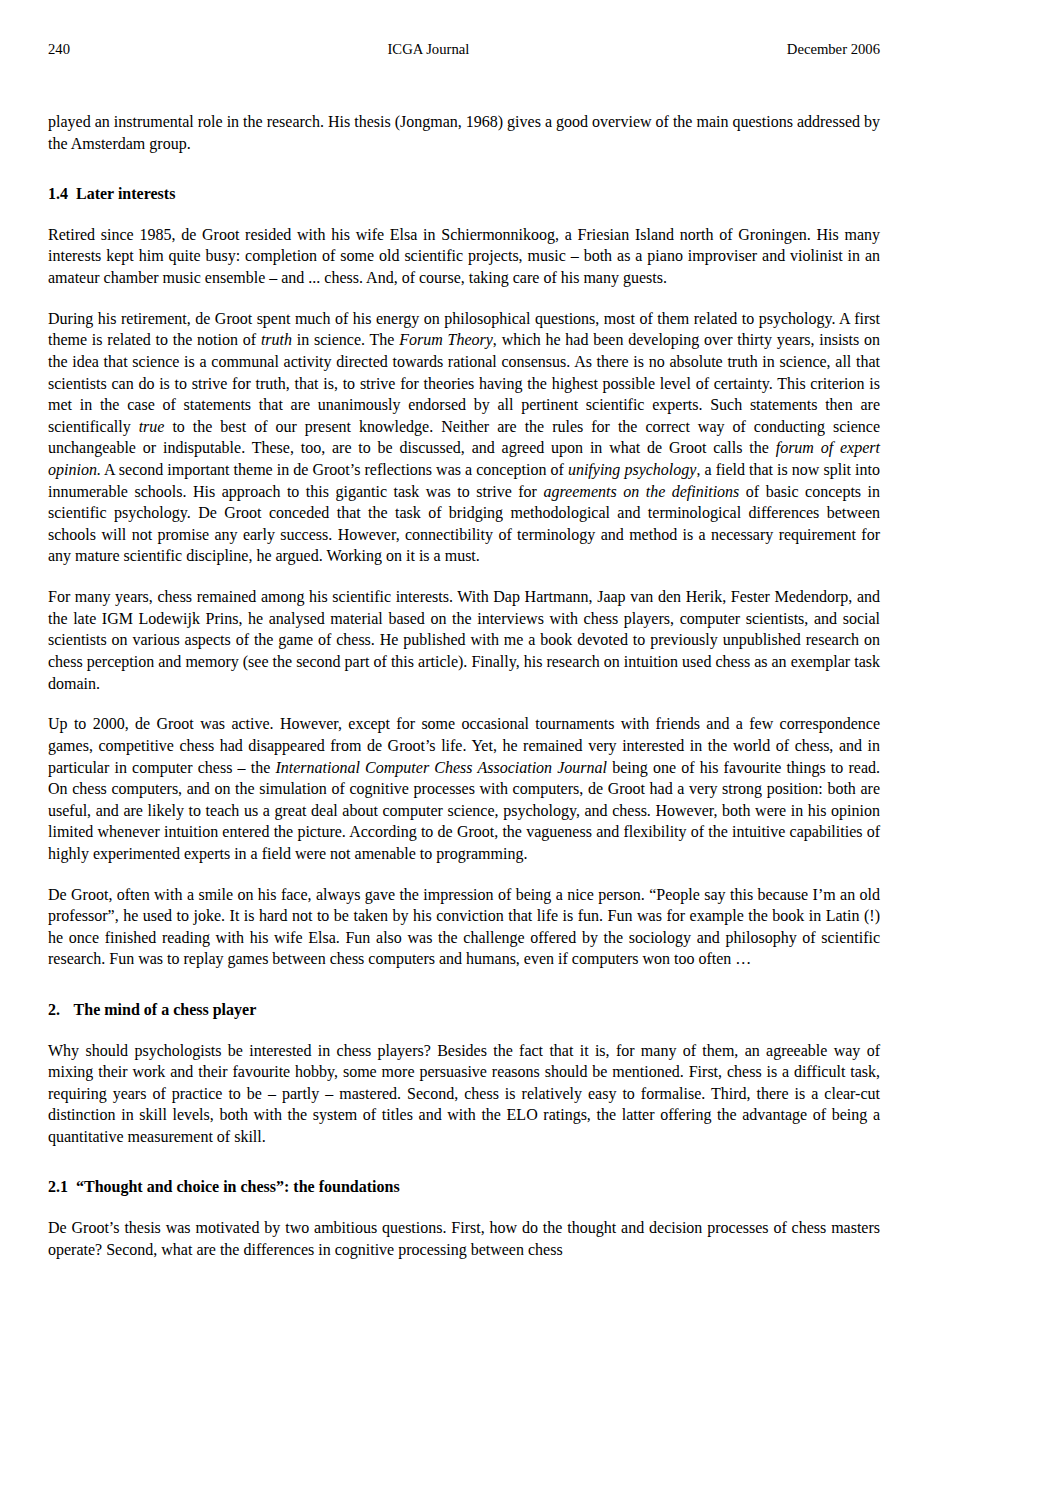240 ICGA Journal December 2006
played an instrumental role in the research. His thesis (Jongman, 1968) gives a good overview of the main questions addressed by the Amsterdam group.
1.4 Later interests
Retired since 1985, de Groot resided with his wife Elsa in Schiermonnikoog, a Friesian Island north of Groningen. His many interests kept him quite busy: completion of some old scientific projects, music – both as a piano improviser and violinist in an amateur chamber music ensemble – and ... chess. And, of course, taking care of his many guests.
During his retirement, de Groot spent much of his energy on philosophical questions, most of them related to psychology. A first theme is related to the notion of truth in science. The Forum Theory, which he had been developing over thirty years, insists on the idea that science is a communal activity directed towards rational consensus. As there is no absolute truth in science, all that scientists can do is to strive for truth, that is, to strive for theories having the highest possible level of certainty. This criterion is met in the case of statements that are unanimously endorsed by all pertinent scientific experts. Such statements then are scientifically true to the best of our present knowledge. Neither are the rules for the correct way of conducting science unchangeable or indisputable. These, too, are to be discussed, and agreed upon in what de Groot calls the forum of expert opinion. A second important theme in de Groot’s reflections was a conception of unifying psychology, a field that is now split into innumerable schools. His approach to this gigantic task was to strive for agreements on the definitions of basic concepts in scientific psychology. De Groot conceded that the task of bridging methodological and terminological differences between schools will not promise any early success. However, connectibility of terminology and method is a necessary requirement for any mature scientific discipline, he argued. Working on it is a must.
For many years, chess remained among his scientific interests. With Dap Hartmann, Jaap van den Herik, Fester Medendorp, and the late IGM Lodewijk Prins, he analysed material based on the interviews with chess players, computer scientists, and social scientists on various aspects of the game of chess. He published with me a book devoted to previously unpublished research on chess perception and memory (see the second part of this article). Finally, his research on intuition used chess as an exemplar task domain.
Up to 2000, de Groot was active. However, except for some occasional tournaments with friends and a few correspondence games, competitive chess had disappeared from de Groot’s life. Yet, he remained very interested in the world of chess, and in particular in computer chess – the International Computer Chess Association Journal being one of his favourite things to read. On chess computers, and on the simulation of cognitive processes with computers, de Groot had a very strong position: both are useful, and are likely to teach us a great deal about computer science, psychology, and chess. However, both were in his opinion limited whenever intuition entered the picture. According to de Groot, the vagueness and flexibility of the intuitive capabilities of highly experimented experts in a field were not amenable to programming.
De Groot, often with a smile on his face, always gave the impression of being a nice person. “People say this because I’m an old professor”, he used to joke. It is hard not to be taken by his conviction that life is fun. Fun was for example the book in Latin (!) he once finished reading with his wife Elsa. Fun also was the challenge offered by the sociology and philosophy of scientific research. Fun was to replay games between chess computers and humans, even if computers won too often …
2. The mind of a chess player
Why should psychologists be interested in chess players? Besides the fact that it is, for many of them, an agreeable way of mixing their work and their favourite hobby, some more persuasive reasons should be mentioned. First, chess is a difficult task, requiring years of practice to be – partly – mastered. Second, chess is relatively easy to formalise. Third, there is a clear-cut distinction in skill levels, both with the system of titles and with the ELO ratings, the latter offering the advantage of being a quantitative measurement of skill.
2.1 “Thought and choice in chess”: the foundations
De Groot’s thesis was motivated by two ambitious questions. First, how do the thought and decision processes of chess masters operate? Second, what are the differences in cognitive processing between chess